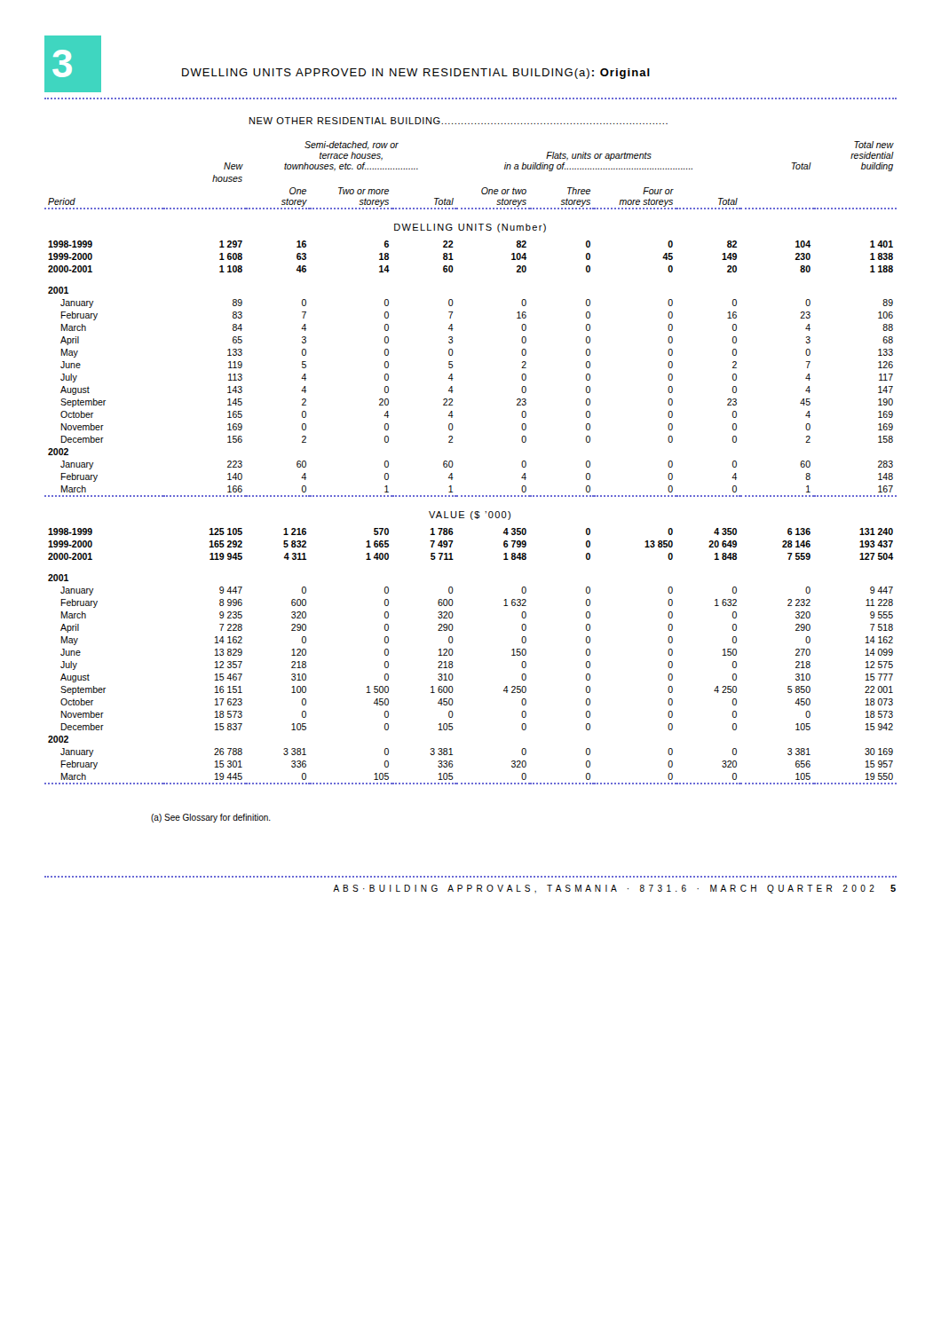3
DWELLING UNITS APPROVED IN NEW RESIDENTIAL BUILDING(a): Original
NEW OTHER RESIDENTIAL BUILDING.....................................................................
| | New | Semi-detached, row or terrace houses, townhouses, etc. of..................... | Flats, units or apartments in a building of.................................................. | Total | Total new residential building |
| | houses | | | | |
| Period | | One storey | Two or more storeys | Total | One or two storeys | Three storeys | Four or more storeys | Total | | |
| DWELLING UNITS (Number) |
| 1998-1999 | 1 297 | 16 | 6 | 22 | 82 | 0 | 0 | 82 | 104 | 1 401 |
| 1999-2000 | 1 608 | 63 | 18 | 81 | 104 | 0 | 45 | 149 | 230 | 1 838 |
| 2000-2001 | 1 108 | 46 | 14 | 60 | 20 | 0 | 0 | 20 | 80 | 1 188 |
| 2001 | |
| January | 89 | 0 | 0 | 0 | 0 | 0 | 0 | 0 | 0 | 89 |
| February | 83 | 7 | 0 | 7 | 16 | 0 | 0 | 16 | 23 | 106 |
| March | 84 | 4 | 0 | 4 | 0 | 0 | 0 | 0 | 4 | 88 |
| April | 65 | 3 | 0 | 3 | 0 | 0 | 0 | 0 | 3 | 68 |
| May | 133 | 0 | 0 | 0 | 0 | 0 | 0 | 0 | 0 | 133 |
| June | 119 | 5 | 0 | 5 | 2 | 0 | 0 | 2 | 7 | 126 |
| July | 113 | 4 | 0 | 4 | 0 | 0 | 0 | 0 | 4 | 117 |
| August | 143 | 4 | 0 | 4 | 0 | 0 | 0 | 0 | 4 | 147 |
| September | 145 | 2 | 20 | 22 | 23 | 0 | 0 | 23 | 45 | 190 |
| October | 165 | 0 | 4 | 4 | 0 | 0 | 0 | 0 | 4 | 169 |
| November | 169 | 0 | 0 | 0 | 0 | 0 | 0 | 0 | 0 | 169 |
| December | 156 | 2 | 0 | 2 | 0 | 0 | 0 | 0 | 2 | 158 |
| 2002 | |
| January | 223 | 60 | 0 | 60 | 0 | 0 | 0 | 0 | 60 | 283 |
| February | 140 | 4 | 0 | 4 | 4 | 0 | 0 | 4 | 8 | 148 |
| March | 166 | 0 | 1 | 1 | 0 | 0 | 0 | 0 | 1 | 167 |
| VALUE ($ ’000) |
| 1998-1999 | 125 105 | 1 216 | 570 | 1 786 | 4 350 | 0 | 0 | 4 350 | 6 136 | 131 240 |
| 1999-2000 | 165 292 | 5 832 | 1 665 | 7 497 | 6 799 | 0 | 13 850 | 20 649 | 28 146 | 193 437 |
| 2000-2001 | 119 945 | 4 311 | 1 400 | 5 711 | 1 848 | 0 | 0 | 1 848 | 7 559 | 127 504 |
| 2001 | |
| January | 9 447 | 0 | 0 | 0 | 0 | 0 | 0 | 0 | 0 | 9 447 |
| February | 8 996 | 600 | 0 | 600 | 1 632 | 0 | 0 | 1 632 | 2 232 | 11 228 |
| March | 9 235 | 320 | 0 | 320 | 0 | 0 | 0 | 0 | 320 | 9 555 |
| April | 7 228 | 290 | 0 | 290 | 0 | 0 | 0 | 0 | 290 | 7 518 |
| May | 14 162 | 0 | 0 | 0 | 0 | 0 | 0 | 0 | 0 | 14 162 |
| June | 13 829 | 120 | 0 | 120 | 150 | 0 | 0 | 150 | 270 | 14 099 |
| July | 12 357 | 218 | 0 | 218 | 0 | 0 | 0 | 0 | 218 | 12 575 |
| August | 15 467 | 310 | 0 | 310 | 0 | 0 | 0 | 0 | 310 | 15 777 |
| September | 16 151 | 100 | 1 500 | 1 600 | 4 250 | 0 | 0 | 4 250 | 5 850 | 22 001 |
| October | 17 623 | 0 | 450 | 450 | 0 | 0 | 0 | 0 | 450 | 18 073 |
| November | 18 573 | 0 | 0 | 0 | 0 | 0 | 0 | 0 | 0 | 18 573 |
| December | 15 837 | 105 | 0 | 105 | 0 | 0 | 0 | 0 | 105 | 15 942 |
| 2002 | |
| January | 26 788 | 3 381 | 0 | 3 381 | 0 | 0 | 0 | 0 | 3 381 | 30 169 |
| February | 15 301 | 336 | 0 | 336 | 320 | 0 | 0 | 320 | 656 | 15 957 |
| March | 19 445 | 0 | 105 | 105 | 0 | 0 | 0 | 0 | 105 | 19 550 |
(a) See Glossary for definition.
A B S · B U I L D I N G A P P R O V A L S , T A S M A N I A · 8 7 3 1 . 6 · M A R C H Q U A R T E R 2 0 0 2 5